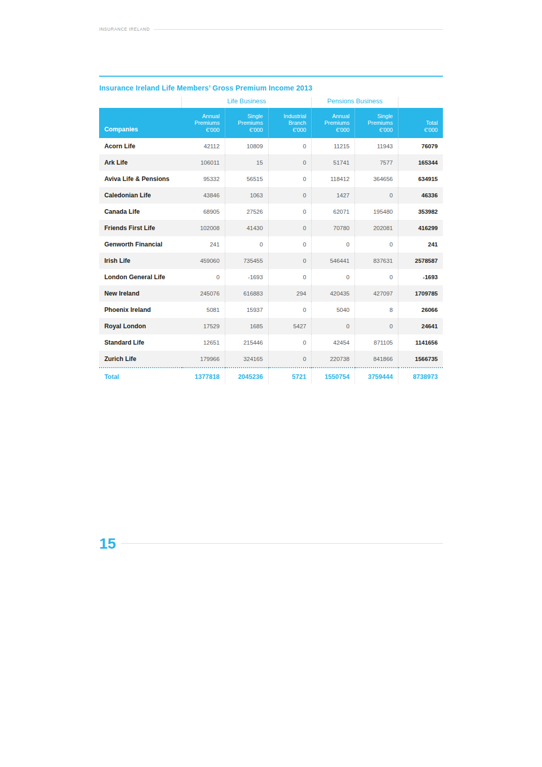Insurance Ireland
Insurance Ireland Life Members’ Gross Premium Income 2013
| | Life Business | Pensions Business | |
| --- | --- | --- | --- |
| Companies | Annual Premiums €’000 | Single Premiums €’000 | Industrial Branch €’000 | Annual Premiums €’000 | Single Premiums €’000 | Total €’000 |
| Acorn Life | 42112 | 10809 | 0 | 11215 | 11943 | 76079 |
| Ark Life | 106011 | 15 | 0 | 51741 | 7577 | 165344 |
| Aviva Life & Pensions | 95332 | 56515 | 0 | 118412 | 364656 | 634915 |
| Caledonian Life | 43846 | 1063 | 0 | 1427 | 0 | 46336 |
| Canada Life | 68905 | 27526 | 0 | 62071 | 195480 | 353982 |
| Friends First Life | 102008 | 41430 | 0 | 70780 | 202081 | 416299 |
| Genworth Financial | 241 | 0 | 0 | 0 | 0 | 241 |
| Irish Life | 459060 | 735455 | 0 | 546441 | 837631 | 2578587 |
| London General Life | 0 | -1693 | 0 | 0 | 0 | -1693 |
| New Ireland | 245076 | 616883 | 294 | 420435 | 427097 | 1709785 |
| Phoenix Ireland | 5081 | 15937 | 0 | 5040 | 8 | 26066 |
| Royal London | 17529 | 1685 | 5427 | 0 | 0 | 24641 |
| Standard Life | 12651 | 215446 | 0 | 42454 | 871105 | 1141656 |
| Zurich Life | 179966 | 324165 | 0 | 220738 | 841866 | 1566735 |
| Total | 1377818 | 2045236 | 5721 | 1550754 | 3759444 | 8738973 |
15